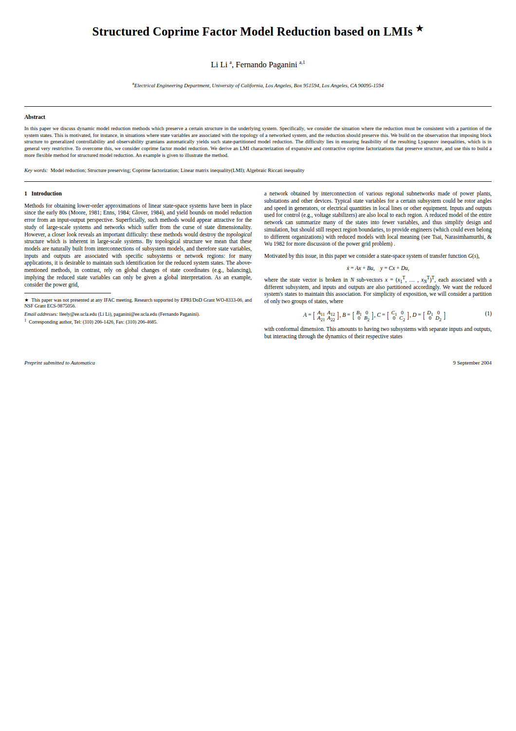Structured Coprime Factor Model Reduction based on LMIs ★
Li Li a, Fernando Paganini a,1
aElectrical Engineering Department, University of California, Los Angeles, Box 951594, Los Angeles, CA 90095-1594
Abstract
In this paper we discuss dynamic model reduction methods which preserve a certain structure in the underlying system. Specifically, we consider the situation where the reduction must be consistent with a partition of the system states. This is motivated, for instance, in situations where state variables are associated with the topology of a networked system, and the reduction should preserve this. We build on the observation that imposing block structure to generalized controllability and observability gramians automatically yields such state-partitioned model reduction. The difficulty lies in ensuring feasibility of the resulting Lyapunov inequalities, which is in general very restrictive. To overcome this, we consider coprime factor model reduction. We derive an LMI characterization of expansive and contractive coprime factorizations that preserve structure, and use this to build a more flexible method for structured model reduction. An example is given to illustrate the method.
Key words: Model reduction; Structure preserving; Coprime factorization; Linear matrix inequality(LMI); Algebraic Riccati inequality
1 Introduction
Methods for obtaining lower-order approximations of linear state-space systems have been in place since the early 80s (Moore, 1981; Enns, 1984; Glover, 1984), and yield bounds on model reduction error from an input-output perspective. Superficially, such methods would appear attractive for the study of large-scale systems and networks which suffer from the curse of state dimensionality. However, a closer look reveals an important difficulty: these methods would destroy the topological structure which is inherent in large-scale systems. By topological structure we mean that these models are naturally built from interconnections of subsystem models, and therefore state variables, inputs and outputs are associated with specific subsystems or network regions: for many applications, it is desirable to maintain such identification for the reduced system states. The above-mentioned methods, in contrast, rely on global changes of state coordinates (e.g., balancing), implying the reduced state variables can only be given a global interpretation. As an example, consider the power grid,
★ This paper was not presented at any IFAC meeting. Research supported by EPRI/DoD Grant WO-8333-06, and NSF Grant ECS-9875056.
Email addresses: lleely@ee.ucla.edu (Li Li), paganini@ee.ucla.edu (Fernando Paganini).
1 Corresponding author, Tel: (310) 206-1426, Fax: (310) 206-4685.
a network obtained by interconnection of various regional subnetworks made of power plants, substations and other devices. Typical state variables for a certain subsystem could be rotor angles and speed in generators, or electrical quantities in local lines or other equipment. Inputs and outputs used for control (e.g., voltage stabilizers) are also local to each region. A reduced model of the entire network can summarize many of the states into fewer variables, and thus simplify design and simulation, but should still respect region boundaries, to provide engineers (which could even belong to different organizations) with reduced models with local meaning (see Tsai, Narasimhamurthi, & Wu 1982 for more discussion of the power grid problem) .
Motivated by this issue, in this paper we consider a state-space system of transfer function G(s),
ẋ = Ax + Bu, y = Cx + Du,
where the state vector is broken in N sub-vectors x = (x1T, … , xNT)T, each associated with a different subsystem, and inputs and outputs are also partitioned accordingly. We want the reduced system's states to maintain this association. For simplicity of exposition, we will consider a partition of only two groups of states, where
A = [
| A 11 | A 12 |
| A 21 | A 22 |
], B = [
| B 1 | 0 |
| 0 | B 2 |
], C = [
| C 1 | 0 |
| 0 | C 2 |
], D = [
| D 1 | 0 |
| 0 | D 2 |
] (1)
with conformal dimension. This amounts to having two subsystems with separate inputs and outputs, but interacting through the dynamics of their respective states
Preprint submitted to Automatica 9 September 2004